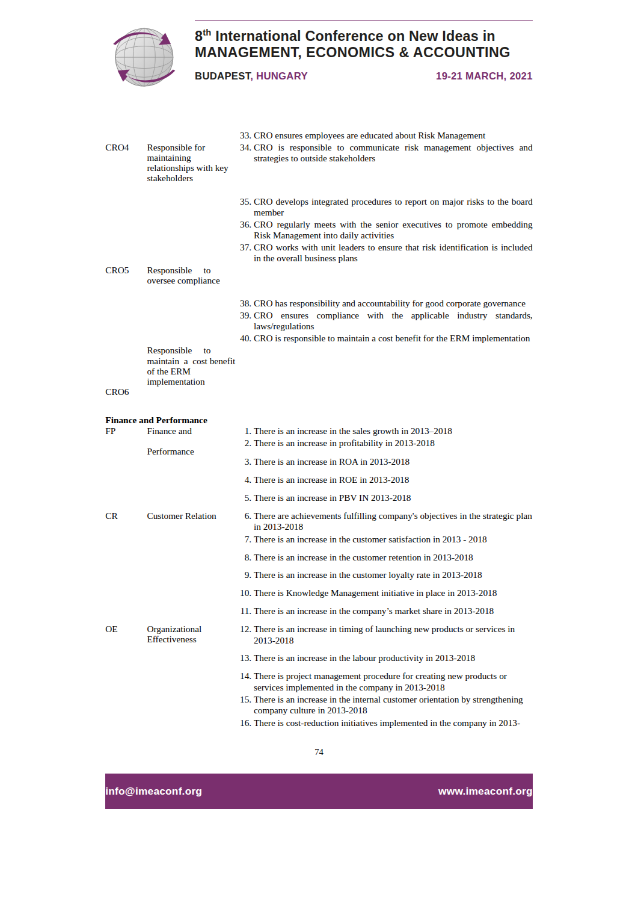8th International Conference on New Ideas in MANAGEMENT, ECONOMICS & ACCOUNTING
BUDAPEST, HUNGARY 19-21 MARCH, 2021
| | | CRO ensures employees are educated about Risk Management |
| CRO4 | Responsible for maintaining relationships with key stakeholders | CRO is responsible to communicate risk management objectives and strategies to outside stakeholders |
| | | CRO develops integrated procedures to report on major risks to the board member CRO regularly meets with the senior executives to promote embedding Risk Management into daily activities CRO works with unit leaders to ensure that risk identification is included in the overall business plans |
| CRO5 | Responsible to oversee compliance | |
| | | CRO has responsibility and accountability for good corporate governance CRO ensures compliance with the applicable industry standards, laws/regulations CRO is responsible to maintain a cost benefit for the ERM implementation |
| | Responsible to maintain a cost benefit of the ERM implementation | |
| CRO6 | | |
| Finance and Performance |
| FP | Finance and Performance | There is an increase in the sales growth in 2013–2018 There is an increase in profitability in 2013-2018 |
| | | There is an increase in ROA in 2013-2018 There is an increase in ROE in 2013-2018 There is an increase in PBV IN 2013-2018 |
| CR | Customer Relation | There are achievements fulfilling company's objectives in the strategic plan in 2013-2018 There is an increase in the customer satisfaction in 2013 - 2018 There is an increase in the customer retention in 2013-2018 There is an increase in the customer loyalty rate in 2013-2018 There is Knowledge Management initiative in place in 2013-2018 There is an increase in the company’s market share in 2013-2018 |
| OE | Organizational Effectiveness | There is an increase in timing of launching new products or services in 2013-2018 There is an increase in the labour productivity in 2013-2018 There is project management procedure for creating new products or services implemented in the company in 2013-2018 There is an increase in the internal customer orientation by strengthening company culture in 2013-2018 There is cost-reduction initiatives implemented in the company in 2013- |
74
info@imeaconf.org www.imeaconf.org